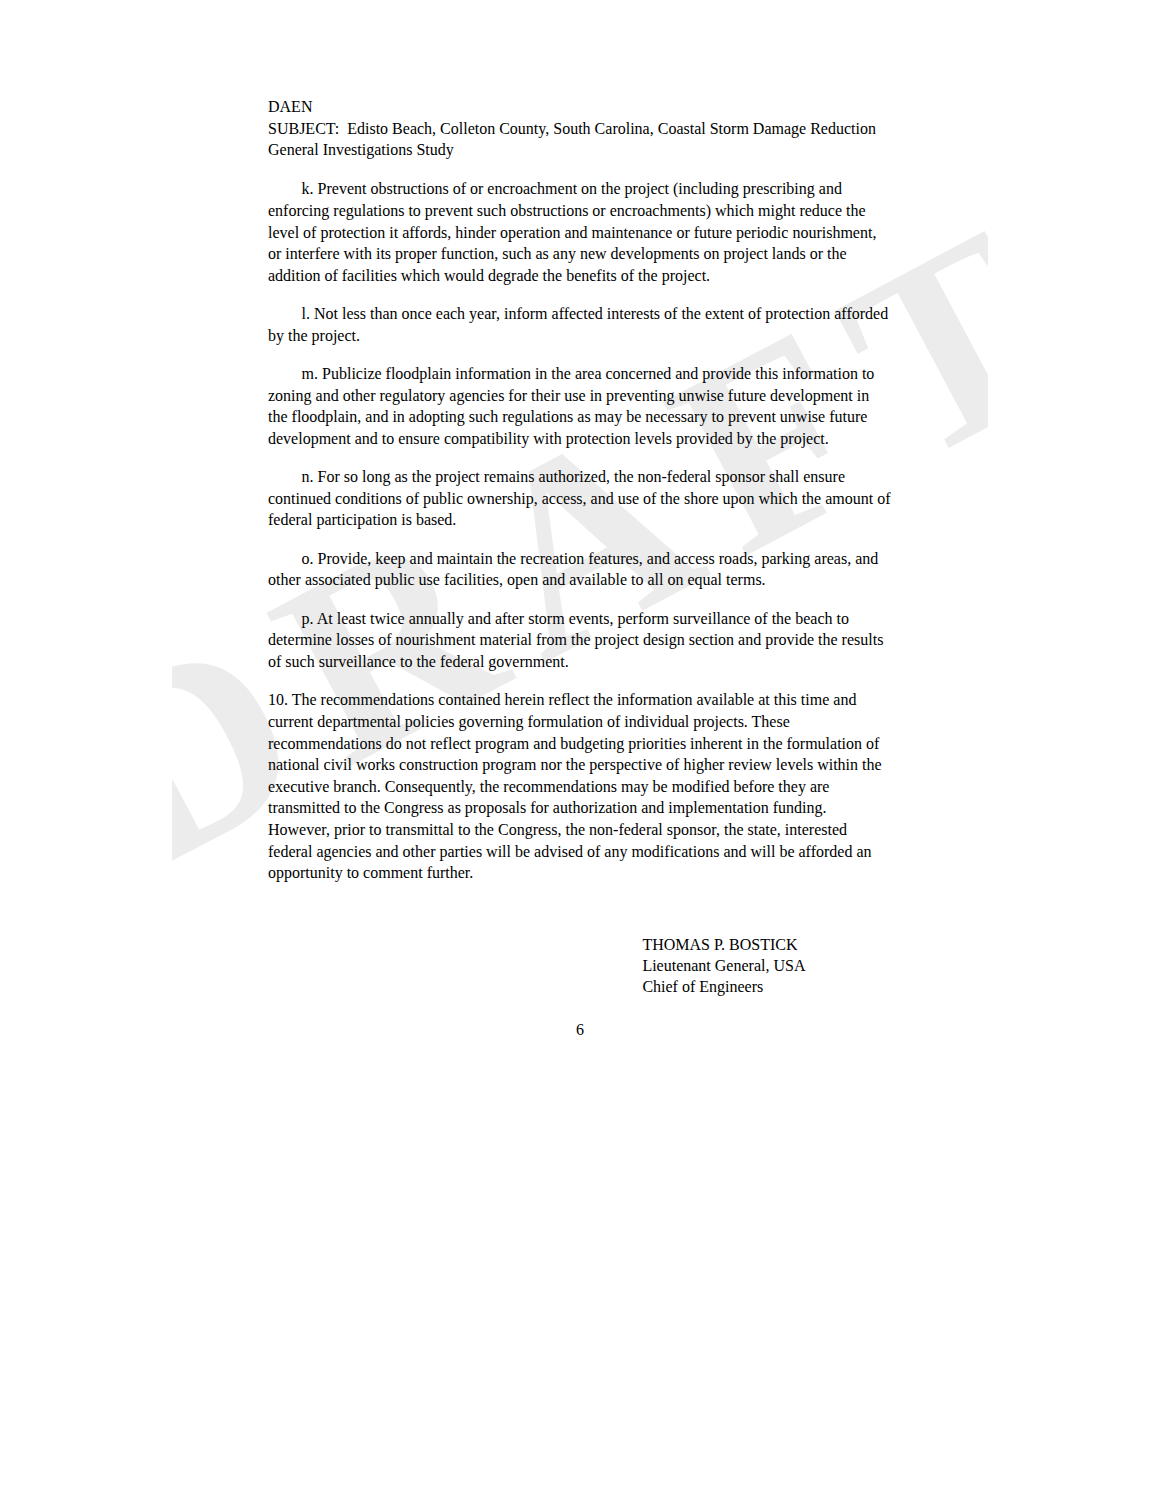DRAFT
DAEN
SUBJECT: Edisto Beach, Colleton County, South Carolina, Coastal Storm Damage Reduction General Investigations Study
k. Prevent obstructions of or encroachment on the project (including prescribing and enforcing regulations to prevent such obstructions or encroachments) which might reduce the level of protection it affords, hinder operation and maintenance or future periodic nourishment, or interfere with its proper function, such as any new developments on project lands or the addition of facilities which would degrade the benefits of the project.
l. Not less than once each year, inform affected interests of the extent of protection afforded by the project.
m. Publicize floodplain information in the area concerned and provide this information to zoning and other regulatory agencies for their use in preventing unwise future development in the floodplain, and in adopting such regulations as may be necessary to prevent unwise future development and to ensure compatibility with protection levels provided by the project.
n. For so long as the project remains authorized, the non-federal sponsor shall ensure continued conditions of public ownership, access, and use of the shore upon which the amount of federal participation is based.
o. Provide, keep and maintain the recreation features, and access roads, parking areas, and other associated public use facilities, open and available to all on equal terms.
p. At least twice annually and after storm events, perform surveillance of the beach to determine losses of nourishment material from the project design section and provide the results of such surveillance to the federal government.
10. The recommendations contained herein reflect the information available at this time and current departmental policies governing formulation of individual projects. These recommendations do not reflect program and budgeting priorities inherent in the formulation of national civil works construction program nor the perspective of higher review levels within the executive branch. Consequently, the recommendations may be modified before they are transmitted to the Congress as proposals for authorization and implementation funding. However, prior to transmittal to the Congress, the non-federal sponsor, the state, interested federal agencies and other parties will be advised of any modifications and will be afforded an opportunity to comment further.
THOMAS P. BOSTICK
Lieutenant General, USA
Chief of Engineers
6